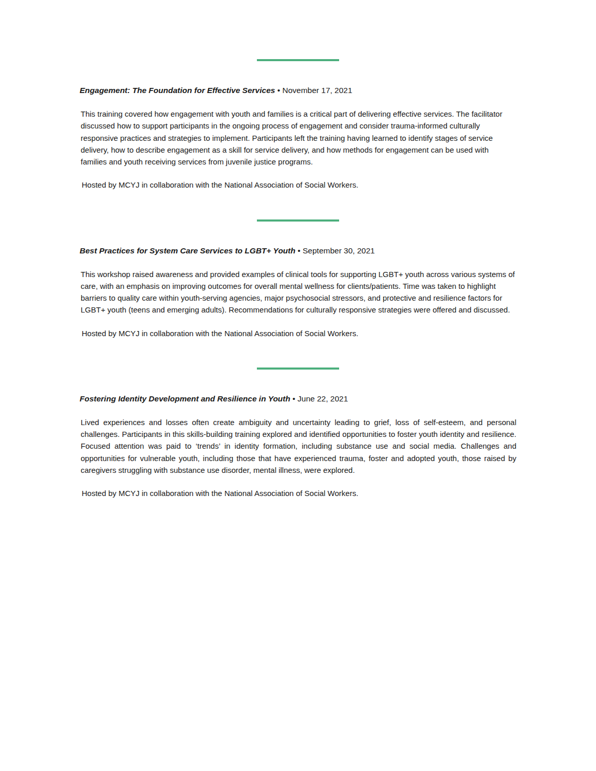Engagement: The Foundation for Effective Services • November 17, 2021
This training covered how engagement with youth and families is a critical part of delivering effective services. The facilitator discussed how to support participants in the ongoing process of engagement and consider trauma-informed culturally responsive practices and strategies to implement. Participants left the training having learned to identify stages of service delivery, how to describe engagement as a skill for service delivery, and how methods for engagement can be used with families and youth receiving services from juvenile justice programs.
Hosted by MCYJ in collaboration with the National Association of Social Workers.
Best Practices for System Care Services to LGBT+ Youth • September 30, 2021
This workshop raised awareness and provided examples of clinical tools for supporting LGBT+ youth across various systems of care, with an emphasis on improving outcomes for overall mental wellness for clients/patients. Time was taken to highlight barriers to quality care within youth-serving agencies, major psychosocial stressors, and protective and resilience factors for LGBT+ youth (teens and emerging adults). Recommendations for culturally responsive strategies were offered and discussed.
Hosted by MCYJ in collaboration with the National Association of Social Workers.
Fostering Identity Development and Resilience in Youth • June 22, 2021
Lived experiences and losses often create ambiguity and uncertainty leading to grief, loss of self-esteem, and personal challenges. Participants in this skills-building training explored and identified opportunities to foster youth identity and resilience. Focused attention was paid to ‘trends’ in identity formation, including substance use and social media. Challenges and opportunities for vulnerable youth, including those that have experienced trauma, foster and adopted youth, those raised by caregivers struggling with substance use disorder, mental illness, were explored.
Hosted by MCYJ in collaboration with the National Association of Social Workers.